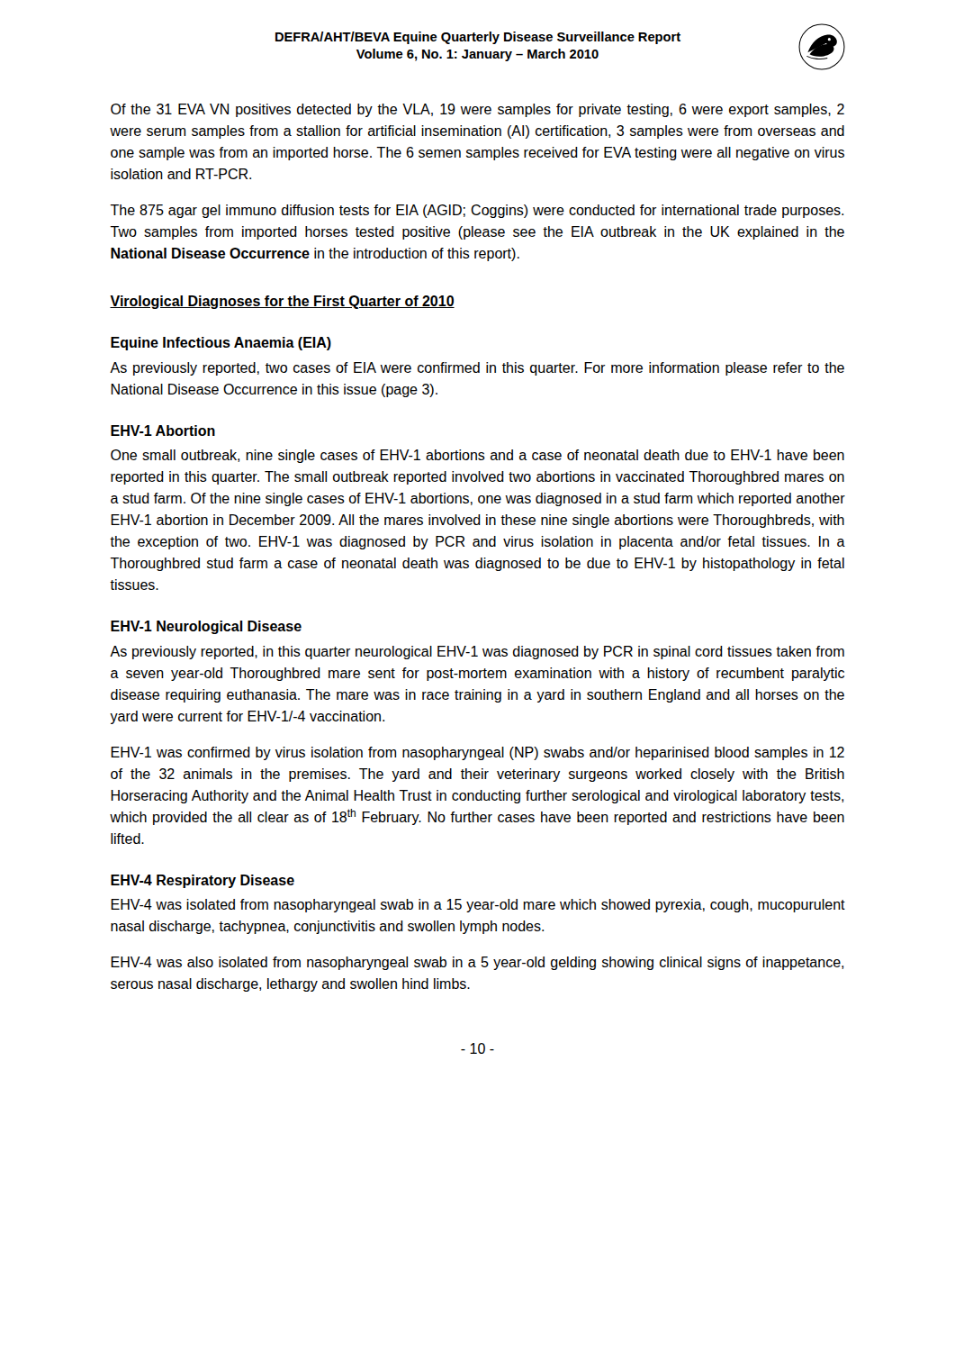DEFRA/AHT/BEVA Equine Quarterly Disease Surveillance Report
Volume 6, No. 1: January – March 2010
Of the 31 EVA VN positives detected by the VLA, 19 were samples for private testing, 6 were export samples, 2 were serum samples from a stallion for artificial insemination (AI) certification, 3 samples were from overseas and one sample was from an imported horse. The 6 semen samples received for EVA testing were all negative on virus isolation and RT-PCR.
The 875 agar gel immuno diffusion tests for EIA (AGID; Coggins) were conducted for international trade purposes. Two samples from imported horses tested positive (please see the EIA outbreak in the UK explained in the National Disease Occurrence in the introduction of this report).
Virological Diagnoses for the First Quarter of 2010
Equine Infectious Anaemia (EIA)
As previously reported, two cases of EIA were confirmed in this quarter. For more information please refer to the National Disease Occurrence in this issue (page 3).
EHV-1 Abortion
One small outbreak, nine single cases of EHV-1 abortions and a case of neonatal death due to EHV-1 have been reported in this quarter. The small outbreak reported involved two abortions in vaccinated Thoroughbred mares on a stud farm. Of the nine single cases of EHV-1 abortions, one was diagnosed in a stud farm which reported another EHV-1 abortion in December 2009. All the mares involved in these nine single abortions were Thoroughbreds, with the exception of two. EHV-1 was diagnosed by PCR and virus isolation in placenta and/or fetal tissues. In a Thoroughbred stud farm a case of neonatal death was diagnosed to be due to EHV-1 by histopathology in fetal tissues.
EHV-1 Neurological Disease
As previously reported, in this quarter neurological EHV-1 was diagnosed by PCR in spinal cord tissues taken from a seven year-old Thoroughbred mare sent for post-mortem examination with a history of recumbent paralytic disease requiring euthanasia. The mare was in race training in a yard in southern England and all horses on the yard were current for EHV-1/-4 vaccination.
EHV-1 was confirmed by virus isolation from nasopharyngeal (NP) swabs and/or heparinised blood samples in 12 of the 32 animals in the premises. The yard and their veterinary surgeons worked closely with the British Horseracing Authority and the Animal Health Trust in conducting further serological and virological laboratory tests, which provided the all clear as of 18th February. No further cases have been reported and restrictions have been lifted.
EHV-4 Respiratory Disease
EHV-4 was isolated from nasopharyngeal swab in a 15 year-old mare which showed pyrexia, cough, mucopurulent nasal discharge, tachypnea, conjunctivitis and swollen lymph nodes.
EHV-4 was also isolated from nasopharyngeal swab in a 5 year-old gelding showing clinical signs of inappetance, serous nasal discharge, lethargy and swollen hind limbs.
- 10 -